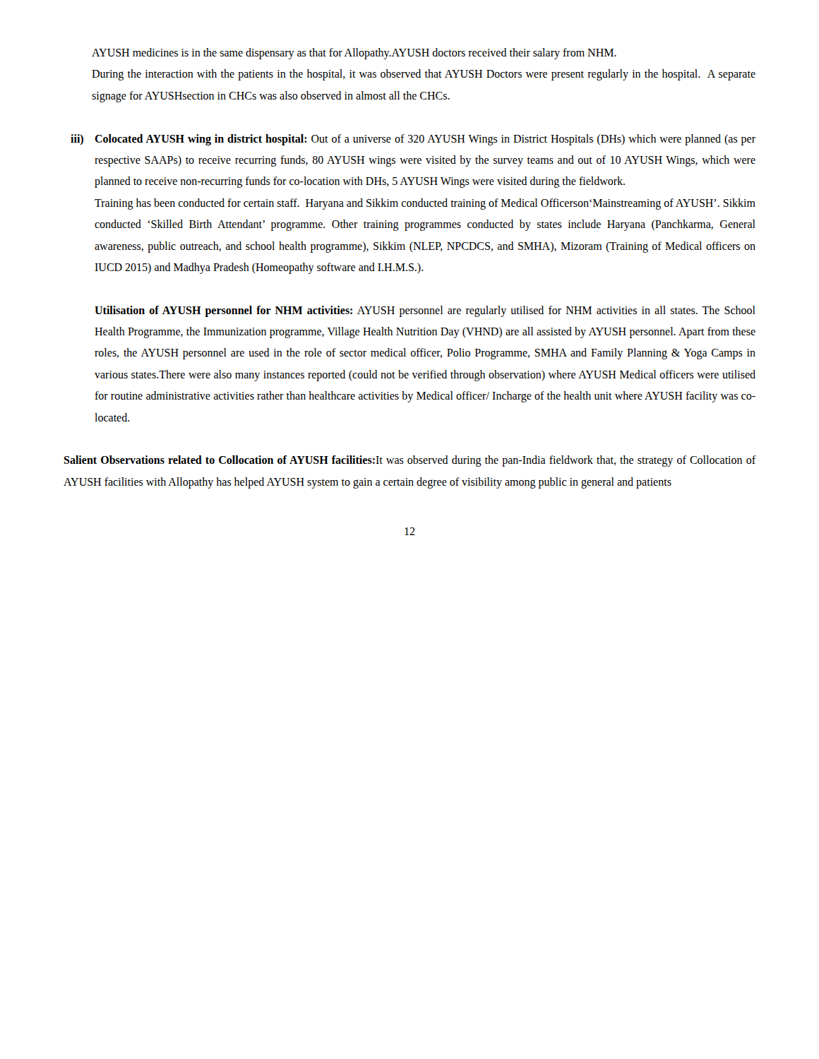AYUSH medicines is in the same dispensary as that for Allopathy.AYUSH doctors received their salary from NHM.
During the interaction with the patients in the hospital, it was observed that AYUSH Doctors were present regularly in the hospital. A separate signage for AYUSHsection in CHCs was also observed in almost all the CHCs.
iii)
Colocated AYUSH wing in district hospital: Out of a universe of 320 AYUSH Wings in District Hospitals (DHs) which were planned (as per respective SAAPs) to receive recurring funds, 80 AYUSH wings were visited by the survey teams and out of 10 AYUSH Wings, which were planned to receive non-recurring funds for co-location with DHs, 5 AYUSH Wings were visited during the fieldwork.
Training has been conducted for certain staff. Haryana and Sikkim conducted training of Medical Officerson‘Mainstreaming of AYUSH’. Sikkim conducted ‘Skilled Birth Attendant’ programme. Other training programmes conducted by states include Haryana (Panchkarma, General awareness, public outreach, and school health programme), Sikkim (NLEP, NPCDCS, and SMHA), Mizoram (Training of Medical officers on IUCD 2015) and Madhya Pradesh (Homeopathy software and I.H.M.S.).
Utilisation of AYUSH personnel for NHM activities: AYUSH personnel are regularly utilised for NHM activities in all states. The School Health Programme, the Immunization programme, Village Health Nutrition Day (VHND) are all assisted by AYUSH personnel. Apart from these roles, the AYUSH personnel are used in the role of sector medical officer, Polio Programme, SMHA and Family Planning & Yoga Camps in various states.There were also many instances reported (could not be verified through observation) where AYUSH Medical officers were utilised for routine administrative activities rather than healthcare activities by Medical officer/ Incharge of the health unit where AYUSH facility was co-located.
Salient Observations related to Collocation of AYUSH facilities: It was observed during the pan-India fieldwork that, the strategy of Collocation of AYUSH facilities with Allopathy has helped AYUSH system to gain a certain degree of visibility among public in general and patients
12